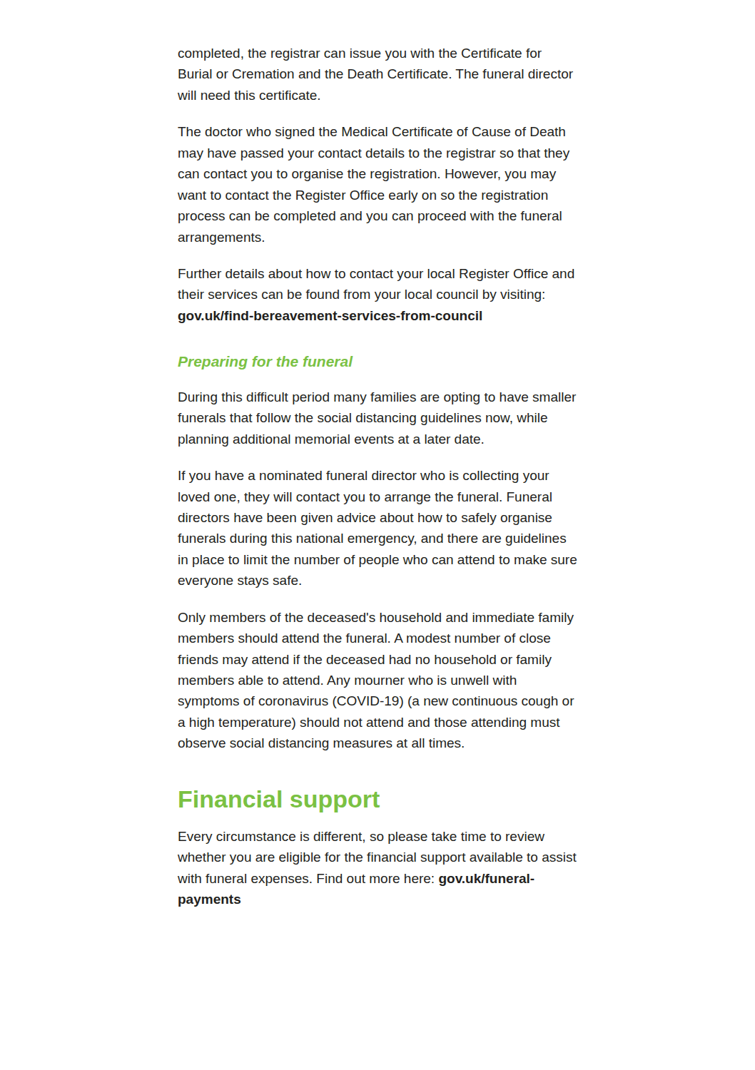completed, the registrar can issue you with the Certificate for Burial or Cremation and the Death Certificate. The funeral director will need this certificate.
The doctor who signed the Medical Certificate of Cause of Death may have passed your contact details to the registrar so that they can contact you to organise the registration. However, you may want to contact the Register Office early on so the registration process can be completed and you can proceed with the funeral arrangements.
Further details about how to contact your local Register Office and their services can be found from your local council by visiting:
gov.uk/find-bereavement-services-from-council
Preparing for the funeral
During this difficult period many families are opting to have smaller funerals that follow the social distancing guidelines now, while planning additional memorial events at a later date.
If you have a nominated funeral director who is collecting your loved one, they will contact you to arrange the funeral. Funeral directors have been given advice about how to safely organise funerals during this national emergency, and there are guidelines in place to limit the number of people who can attend to make sure everyone stays safe.
Only members of the deceased's household and immediate family members should attend the funeral. A modest number of close friends may attend if the deceased had no household or family members able to attend. Any mourner who is unwell with symptoms of coronavirus (COVID-19) (a new continuous cough or a high temperature) should not attend and those attending must observe social distancing measures at all times.
Financial support
Every circumstance is different, so please take time to review whether you are eligible for the financial support available to assist with funeral expenses. Find out more here: gov.uk/funeral-payments